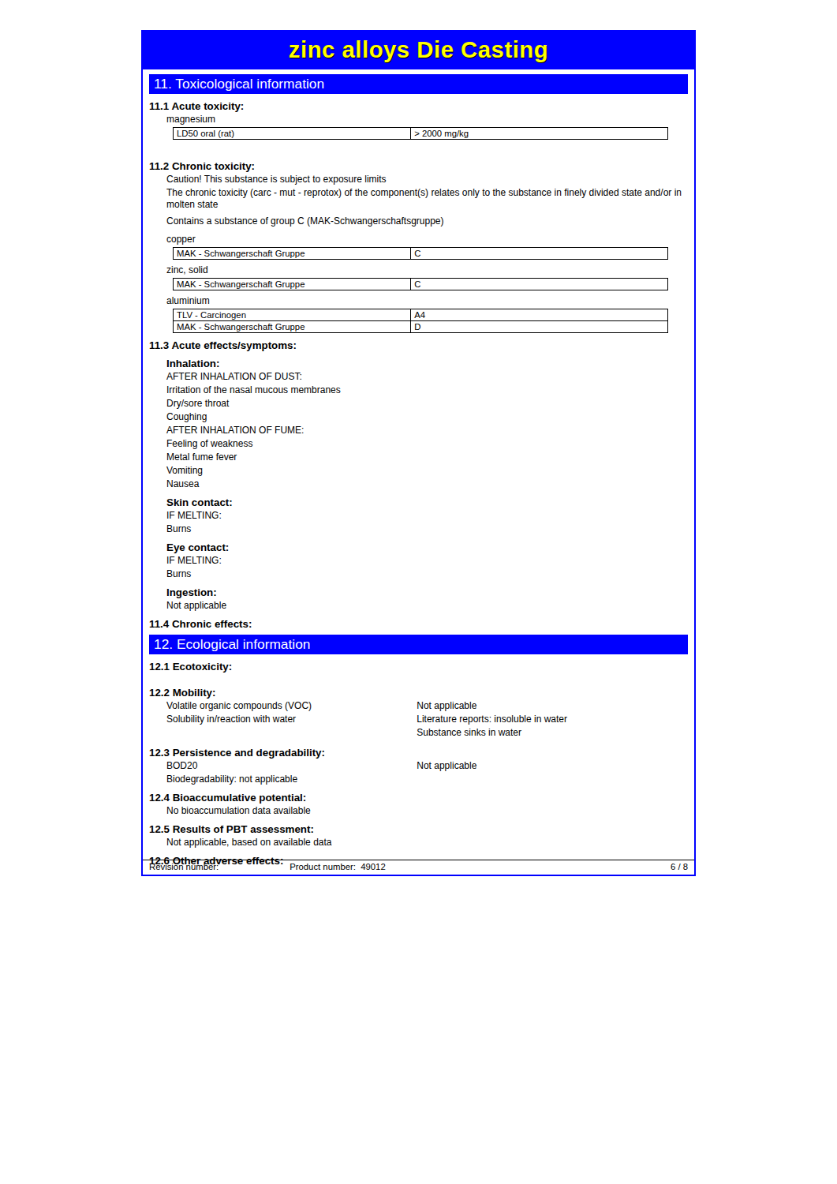zinc alloys Die Casting
11. Toxicological information
11.1 Acute toxicity:
magnesium
| LD50 oral (rat) | > 2000 mg/kg |
11.2 Chronic toxicity:
Caution! This substance is subject to exposure limits
The chronic toxicity (carc - mut - reprotox) of the component(s) relates only to the substance in finely divided state and/or in molten state
Contains a substance of group C (MAK-Schwangerschaftsgruppe)
copper
| MAK - Schwangerschaft Gruppe | C |
zinc, solid
| MAK - Schwangerschaft Gruppe | C |
aluminium
| TLV - Carcinogen | A4 |
| MAK - Schwangerschaft Gruppe | D |
11.3 Acute effects/symptoms:
Inhalation:
AFTER INHALATION OF DUST:
Irritation of the nasal mucous membranes
Dry/sore throat
Coughing
AFTER INHALATION OF FUME:
Feeling of weakness
Metal fume fever
Vomiting
Nausea
Skin contact:
IF MELTING:
Burns
Eye contact:
IF MELTING:
Burns
Ingestion:
Not applicable
11.4 Chronic effects:
12. Ecological information
12.1 Ecotoxicity:
12.2 Mobility:
Volatile organic compounds (VOC)
Solubility in/reaction with water
Not applicable
Literature reports: insoluble in water
Substance sinks in water
12.3 Persistence and degradability:
BOD20
Not applicable
Biodegradability: not applicable
12.4 Bioaccumulative potential:
No bioaccumulation data available
12.5 Results of PBT assessment:
Not applicable, based on available data
12.6 Other adverse effects:
Revision number:
Product number: 49012
6 / 8